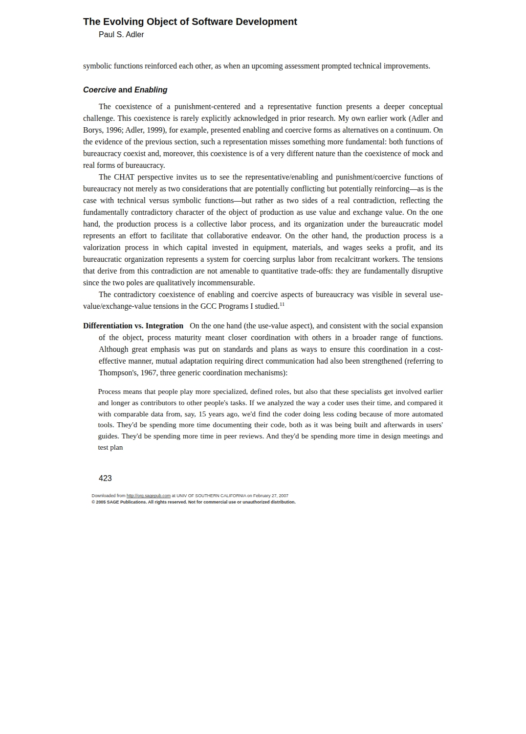The Evolving Object of Software Development
Paul S. Adler
symbolic functions reinforced each other, as when an upcoming assessment prompted technical improvements.
Coercive and Enabling
The coexistence of a punishment-centered and a representative function presents a deeper conceptual challenge. This coexistence is rarely explicitly acknowledged in prior research. My own earlier work (Adler and Borys, 1996; Adler, 1999), for example, presented enabling and coercive forms as alternatives on a continuum. On the evidence of the previous section, such a representation misses something more fundamental: both functions of bureaucracy coexist and, moreover, this coexistence is of a very different nature than the coexistence of mock and real forms of bureaucracy.
The CHAT perspective invites us to see the representative/enabling and punishment/coercive functions of bureaucracy not merely as two considerations that are potentially conflicting but potentially reinforcing—as is the case with technical versus symbolic functions—but rather as two sides of a real contradiction, reflecting the fundamentally contradictory character of the object of production as use value and exchange value. On the one hand, the production process is a collective labor process, and its organization under the bureaucratic model represents an effort to facilitate that collaborative endeavor. On the other hand, the production process is a valorization process in which capital invested in equipment, materials, and wages seeks a profit, and its bureaucratic organization represents a system for coercing surplus labor from recalcitrant workers. The tensions that derive from this contradiction are not amenable to quantitative trade-offs: they are fundamentally disruptive since the two poles are qualitatively incommensurable.
The contradictory coexistence of enabling and coercive aspects of bureaucracy was visible in several use-value/exchange-value tensions in the GCC Programs I studied.11
Differentiation vs. Integration On the one hand (the use-value aspect), and consistent with the social expansion of the object, process maturity meant closer coordination with others in a broader range of functions. Although great emphasis was put on standards and plans as ways to ensure this coordination in a cost-effective manner, mutual adaptation requiring direct communication had also been strengthened (referring to Thompson's, 1967, three generic coordination mechanisms):
Process means that people play more specialized, defined roles, but also that these specialists get involved earlier and longer as contributors to other people's tasks. If we analyzed the way a coder uses their time, and compared it with comparable data from, say, 15 years ago, we'd find the coder doing less coding because of more automated tools. They'd be spending more time documenting their code, both as it was being built and afterwards in users' guides. They'd be spending more time in peer reviews. And they'd be spending more time in design meetings and test plan
423
Downloaded from http://org.sagepub.com at UNIV OF SOUTHERN CALIFORNIA on February 27, 2007
© 2005 SAGE Publications. All rights reserved. Not for commercial use or unauthorized distribution.